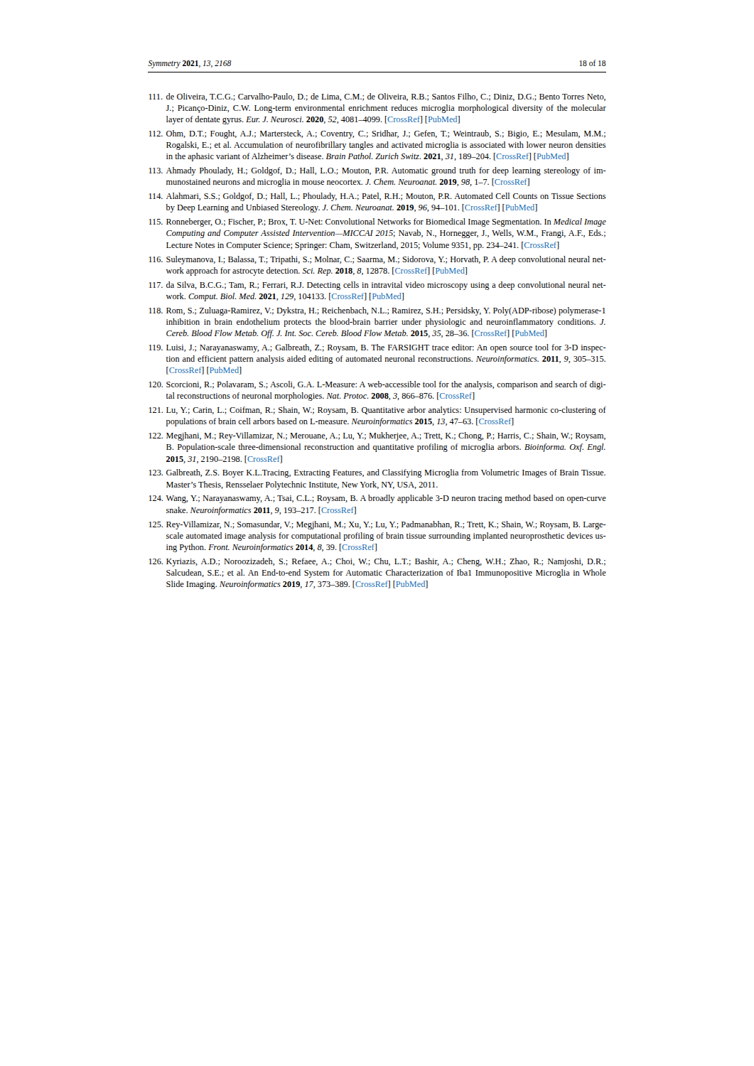Symmetry 2021, 13, 2168
18 of 18
de Oliveira, T.C.G.; Carvalho-Paulo, D.; de Lima, C.M.; de Oliveira, R.B.; Santos Filho, C.; Diniz, D.G.; Bento Torres Neto, J.; Picanço-Diniz, C.W. Long-term environmental enrichment reduces microglia morphological diversity of the molecular layer of dentate gyrus. Eur. J. Neurosci. 2020, 52, 4081–4099. [CrossRef] [PubMed]
Ohm, D.T.; Fought, A.J.; Martersteck, A.; Coventry, C.; Sridhar, J.; Gefen, T.; Weintraub, S.; Bigio, E.; Mesulam, M.M.; Rogalski, E.; et al. Accumulation of neurofibrillary tangles and activated microglia is associated with lower neuron densities in the aphasic variant of Alzheimer’s disease. Brain Pathol. Zurich Switz. 2021, 31, 189–204. [CrossRef] [PubMed]
Ahmady Phoulady, H.; Goldgof, D.; Hall, L.O.; Mouton, P.R. Automatic ground truth for deep learning stereology of immunostained neurons and microglia in mouse neocortex. J. Chem. Neuroanat. 2019, 98, 1–7. [CrossRef]
Alahmari, S.S.; Goldgof, D.; Hall, L.; Phoulady, H.A.; Patel, R.H.; Mouton, P.R. Automated Cell Counts on Tissue Sections by Deep Learning and Unbiased Stereology. J. Chem. Neuroanat. 2019, 96, 94–101. [CrossRef] [PubMed]
Ronneberger, O.; Fischer, P.; Brox, T. U-Net: Convolutional Networks for Biomedical Image Segmentation. In Medical Image Computing and Computer Assisted Intervention—MICCAI 2015; Navab, N., Hornegger, J., Wells, W.M., Frangi, A.F., Eds.; Lecture Notes in Computer Science; Springer: Cham, Switzerland, 2015; Volume 9351, pp. 234–241. [CrossRef]
Suleymanova, I.; Balassa, T.; Tripathi, S.; Molnar, C.; Saarma, M.; Sidorova, Y.; Horvath, P. A deep convolutional neural network approach for astrocyte detection. Sci. Rep. 2018, 8, 12878. [CrossRef] [PubMed]
da Silva, B.C.G.; Tam, R.; Ferrari, R.J. Detecting cells in intravital video microscopy using a deep convolutional neural network. Comput. Biol. Med. 2021, 129, 104133. [CrossRef] [PubMed]
Rom, S.; Zuluaga-Ramirez, V.; Dykstra, H.; Reichenbach, N.L.; Ramirez, S.H.; Persidsky, Y. Poly(ADP-ribose) polymerase-1 inhibition in brain endothelium protects the blood-brain barrier under physiologic and neuroinflammatory conditions. J. Cereb. Blood Flow Metab. Off. J. Int. Soc. Cereb. Blood Flow Metab. 2015, 35, 28–36. [CrossRef] [PubMed]
Luisi, J.; Narayanaswamy, A.; Galbreath, Z.; Roysam, B. The FARSIGHT trace editor: An open source tool for 3-D inspection and efficient pattern analysis aided editing of automated neuronal reconstructions. Neuroinformatics. 2011, 9, 305–315. [CrossRef] [PubMed]
Scorcioni, R.; Polavaram, S.; Ascoli, G.A. L-Measure: A web-accessible tool for the analysis, comparison and search of digital reconstructions of neuronal morphologies. Nat. Protoc. 2008, 3, 866–876. [CrossRef]
Lu, Y.; Carin, L.; Coifman, R.; Shain, W.; Roysam, B. Quantitative arbor analytics: Unsupervised harmonic co-clustering of populations of brain cell arbors based on L-measure. Neuroinformatics 2015, 13, 47–63. [CrossRef]
Megjhani, M.; Rey-Villamizar, N.; Merouane, A.; Lu, Y.; Mukherjee, A.; Trett, K.; Chong, P.; Harris, C.; Shain, W.; Roysam, B. Population-scale three-dimensional reconstruction and quantitative profiling of microglia arbors. Bioinforma. Oxf. Engl. 2015, 31, 2190–2198. [CrossRef]
Galbreath, Z.S. Boyer K.L.Tracing, Extracting Features, and Classifying Microglia from Volumetric Images of Brain Tissue. Master’s Thesis, Rensselaer Polytechnic Institute, New York, NY, USA, 2011.
Wang, Y.; Narayanaswamy, A.; Tsai, C.L.; Roysam, B. A broadly applicable 3-D neuron tracing method based on open-curve snake. Neuroinformatics 2011, 9, 193–217. [CrossRef]
Rey-Villamizar, N.; Somasundar, V.; Megjhani, M.; Xu, Y.; Lu, Y.; Padmanabhan, R.; Trett, K.; Shain, W.; Roysam, B. Large-scale automated image analysis for computational profiling of brain tissue surrounding implanted neuroprosthetic devices using Python. Front. Neuroinformatics 2014, 8, 39. [CrossRef]
Kyriazis, A.D.; Noroozizadeh, S.; Refaee, A.; Choi, W.; Chu, L.T.; Bashir, A.; Cheng, W.H.; Zhao, R.; Namjoshi, D.R.; Salcudean, S.E.; et al. An End-to-end System for Automatic Characterization of Iba1 Immunopositive Microglia in Whole Slide Imaging. Neuroinformatics 2019, 17, 373–389. [CrossRef] [PubMed]